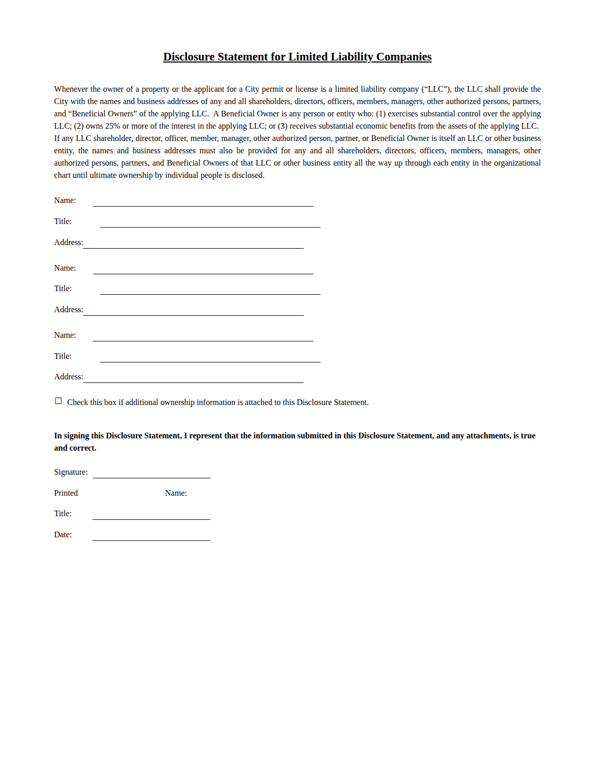Disclosure Statement for Limited Liability Companies
Whenever the owner of a property or the applicant for a City permit or license is a limited liability company (“LLC”), the LLC shall provide the City with the names and business addresses of any and all shareholders, directors, officers, members, managers, other authorized persons, partners, and “Beneficial Owners” of the applying LLC. A Beneficial Owner is any person or entity who: (1) exercises substantial control over the applying LLC; (2) owns 25% or more of the interest in the applying LLC; or (3) receives substantial economic benefits from the assets of the applying LLC. If any LLC shareholder, director, officer, member, manager, other authorized person, partner, or Beneficial Owner is itself an LLC or other business entity, the names and business addresses must also be provided for any and all shareholders, directors, officers, members, managers, other authorized persons, partners, and Beneficial Owners of that LLC or other business entity all the way up through each entity in the organizational chart until ultimate ownership by individual people is disclosed.
Name:
Title:
Address:
Name:
Title:
Address:
Name:
Title:
Address:
☐ Check this box if additional ownership information is attached to this Disclosure Statement.
In signing this Disclosure Statement, I represent that the information submitted in this Disclosure Statement, and any attachments, is true and correct.
Signature:
Printed Name:
Title:
Date: